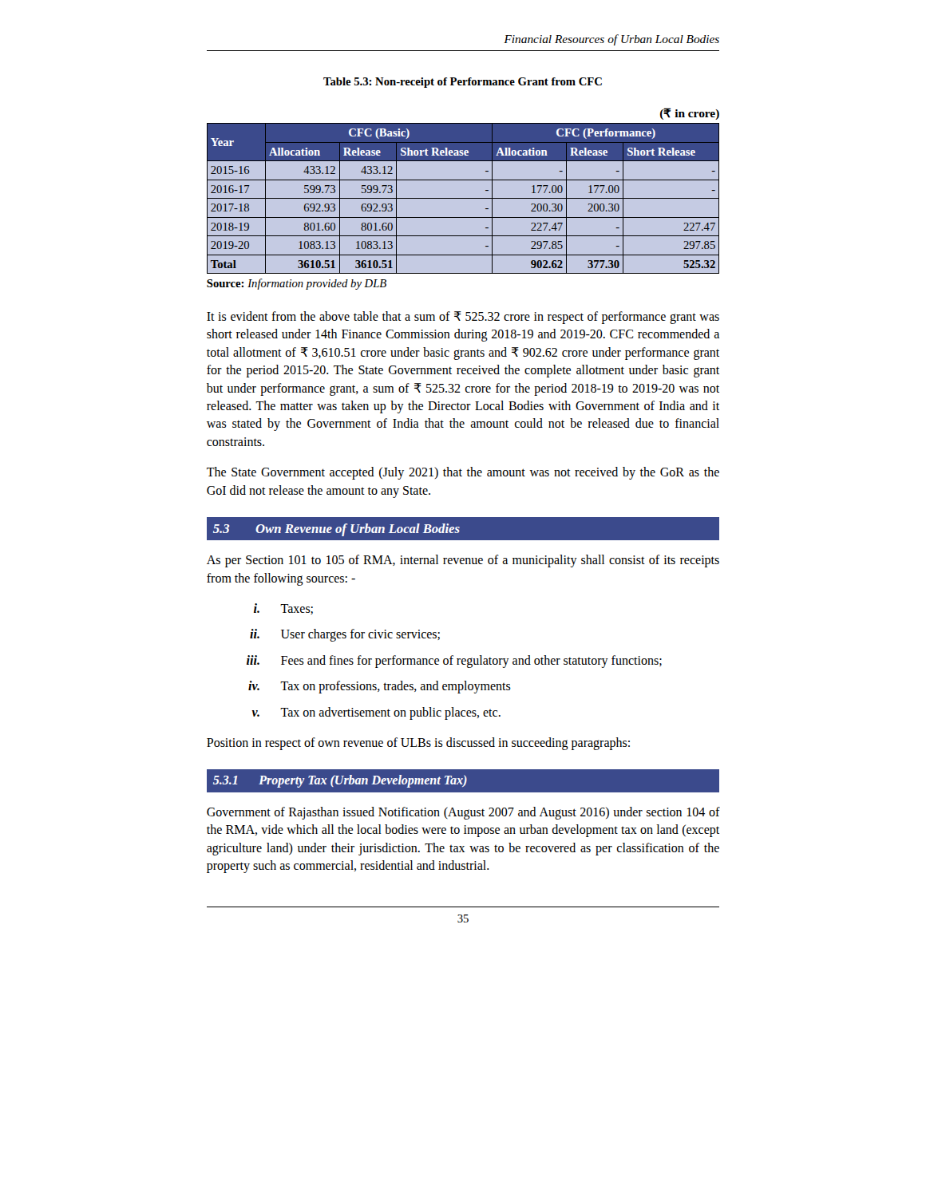Financial Resources of Urban Local Bodies
Table 5.3: Non-receipt of Performance Grant from CFC
(₹ in crore)
| Year | CFC (Basic) | CFC (Performance) |
| --- | --- | --- |
| Allocation | Release | Short Release | Allocation | Release | Short Release |
| 2015-16 | 433.12 | 433.12 | - | - | - | - |
| 2016-17 | 599.73 | 599.73 | - | 177.00 | 177.00 | - |
| 2017-18 | 692.93 | 692.93 | - | 200.30 | 200.30 | |
| 2018-19 | 801.60 | 801.60 | - | 227.47 | - | 227.47 |
| 2019-20 | 1083.13 | 1083.13 | - | 297.85 | - | 297.85 |
| Total | 3610.51 | 3610.51 | | 902.62 | 377.30 | 525.32 |
Source: Information provided by DLB
It is evident from the above table that a sum of ₹ 525.32 crore in respect of performance grant was short released under 14th Finance Commission during 2018-19 and 2019-20. CFC recommended a total allotment of ₹ 3,610.51 crore under basic grants and ₹ 902.62 crore under performance grant for the period 2015-20. The State Government received the complete allotment under basic grant but under performance grant, a sum of ₹ 525.32 crore for the period 2018-19 to 2019-20 was not released. The matter was taken up by the Director Local Bodies with Government of India and it was stated by the Government of India that the amount could not be released due to financial constraints.
The State Government accepted (July 2021) that the amount was not received by the GoR as the GoI did not release the amount to any State.
5.3 Own Revenue of Urban Local Bodies
As per Section 101 to 105 of RMA, internal revenue of a municipality shall consist of its receipts from the following sources: -
i. Taxes;
ii. User charges for civic services;
iii. Fees and fines for performance of regulatory and other statutory functions;
iv. Tax on professions, trades, and employments
v. Tax on advertisement on public places, etc.
Position in respect of own revenue of ULBs is discussed in succeeding paragraphs:
5.3.1 Property Tax (Urban Development Tax)
Government of Rajasthan issued Notification (August 2007 and August 2016) under section 104 of the RMA, vide which all the local bodies were to impose an urban development tax on land (except agriculture land) under their jurisdiction. The tax was to be recovered as per classification of the property such as commercial, residential and industrial.
35